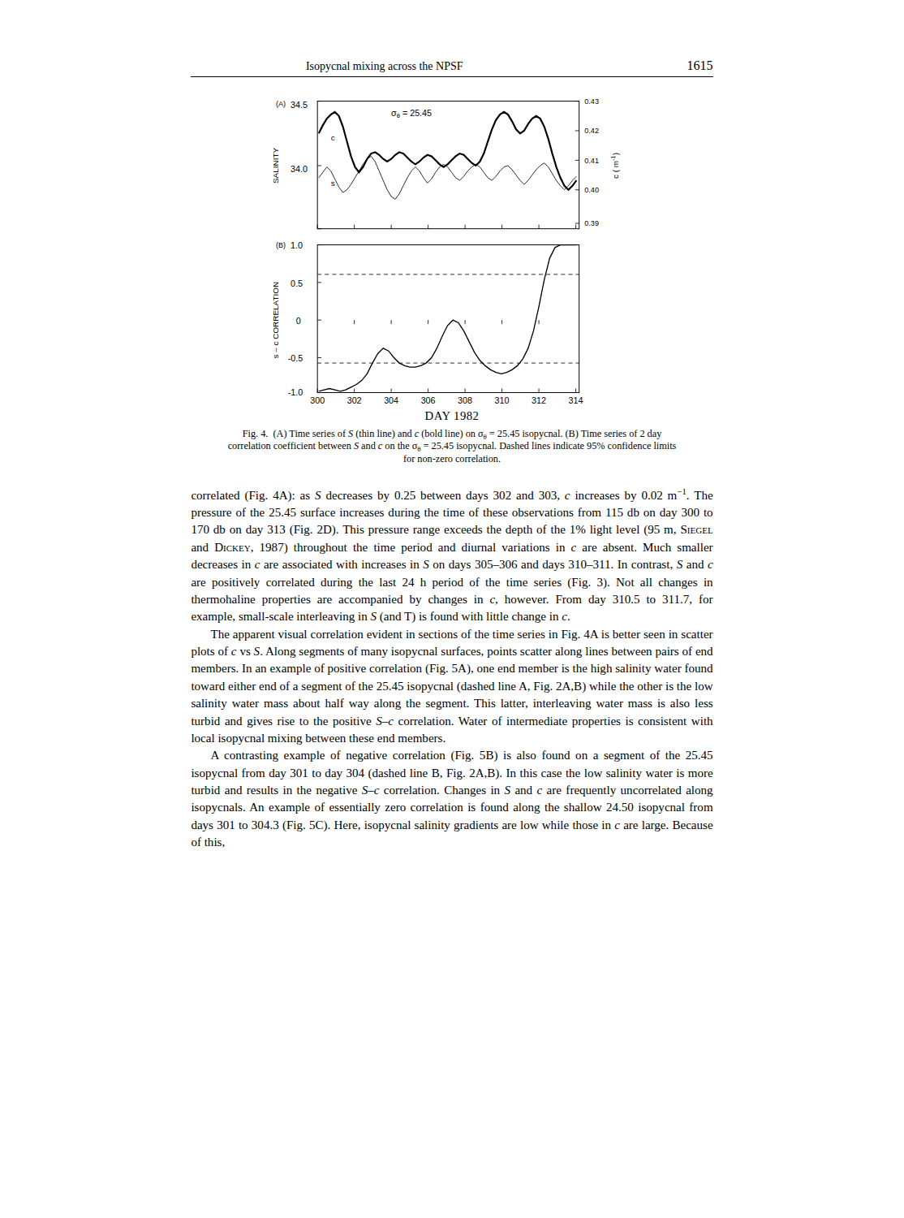Isopycnal mixing across the NPSF 1615
(A) 34.5 34.0 SALINITY 0.43 0.42 0.41 0.40 0.39 c ( m-1) σθ = 25.45 c s (B) 1.0 0.5 0 -0.5 -1.0 s – c CORRELATION 300 302 304 306 308 310 312 314
DAY 1982
Fig. 4. (A) Time series of S (thin line) and c (bold line) on σθ = 25.45 isopycnal. (B) Time series of 2 day correlation coefficient between S and c on the σθ = 25.45 isopycnal. Dashed lines indicate 95% confidence limits for non-zero correlation.
correlated (Fig. 4A): as S decreases by 0.25 between days 302 and 303, c increases by 0.02 m−1. The pressure of the 25.45 surface increases during the time of these observations from 115 db on day 300 to 170 db on day 313 (Fig. 2D). This pressure range exceeds the depth of the 1% light level (95 m, Siegel and Dickey, 1987) throughout the time period and diurnal variations in c are absent. Much smaller decreases in c are associated with increases in S on days 305–306 and days 310–311. In contrast, S and c are positively correlated during the last 24 h period of the time series (Fig. 3). Not all changes in thermohaline properties are accompanied by changes in c, however. From day 310.5 to 311.7, for example, small-scale interleaving in S (and T) is found with little change in c.
The apparent visual correlation evident in sections of the time series in Fig. 4A is better seen in scatter plots of c vs S. Along segments of many isopycnal surfaces, points scatter along lines between pairs of end members. In an example of positive correlation (Fig. 5A), one end member is the high salinity water found toward either end of a segment of the 25.45 isopycnal (dashed line A, Fig. 2A,B) while the other is the low salinity water mass about half way along the segment. This latter, interleaving water mass is also less turbid and gives rise to the positive S–c correlation. Water of intermediate properties is consistent with local isopycnal mixing between these end members.
A contrasting example of negative correlation (Fig. 5B) is also found on a segment of the 25.45 isopycnal from day 301 to day 304 (dashed line B, Fig. 2A,B). In this case the low salinity water is more turbid and results in the negative S–c correlation. Changes in S and c are frequently uncorrelated along isopycnals. An example of essentially zero correlation is found along the shallow 24.50 isopycnal from days 301 to 304.3 (Fig. 5C). Here, isopycnal salinity gradients are low while those in c are large. Because of this,